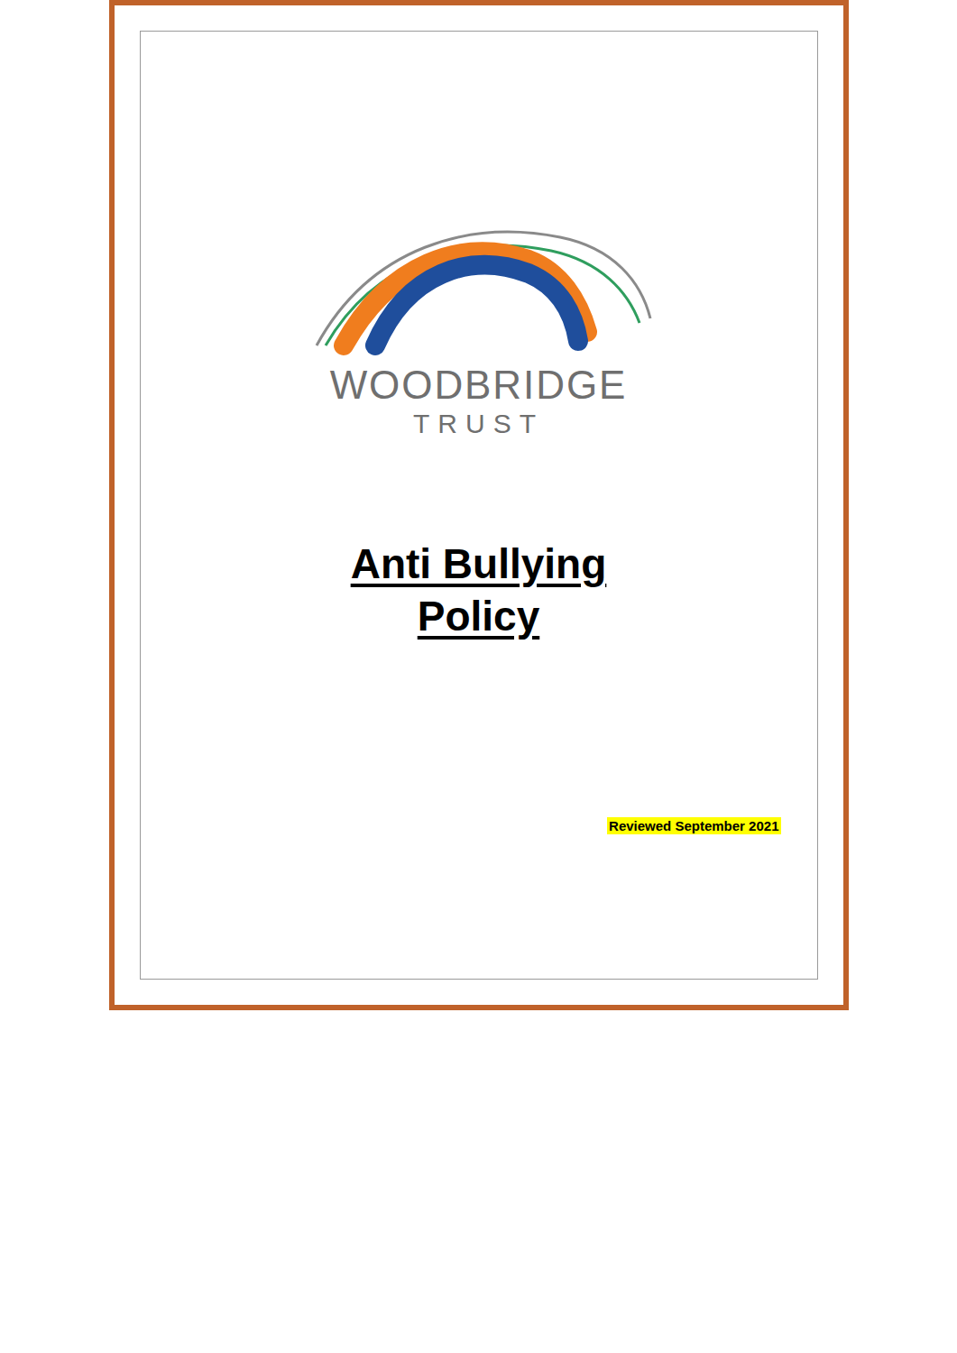WOODBRIDGE
TRUST
Anti Bullying
Policy
Reviewed September 2021